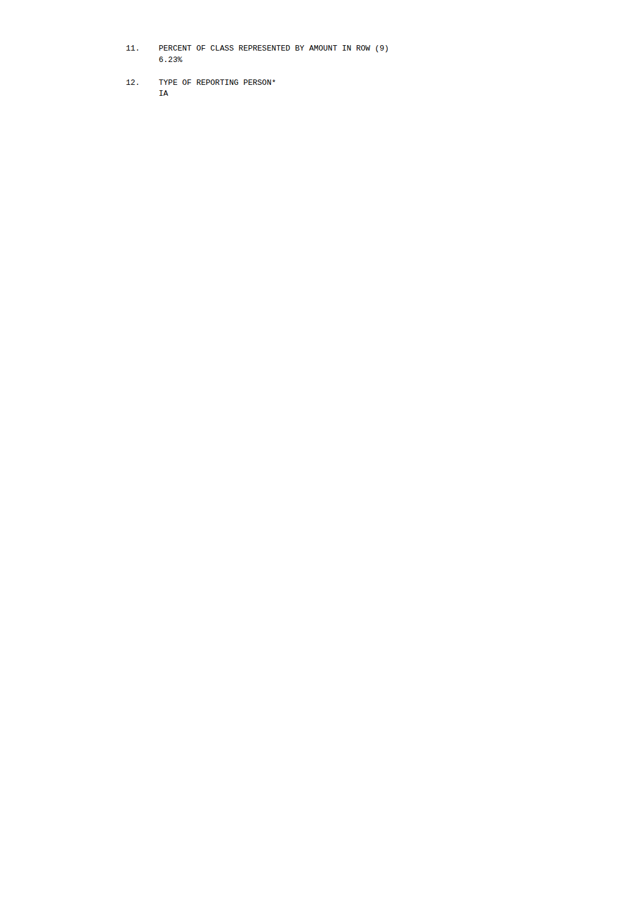| 11. | PERCENT OF CLASS REPRESENTED BY AMOUNT IN ROW (9) 6.23% |
| 12. | TYPE OF REPORTING PERSON* IA |